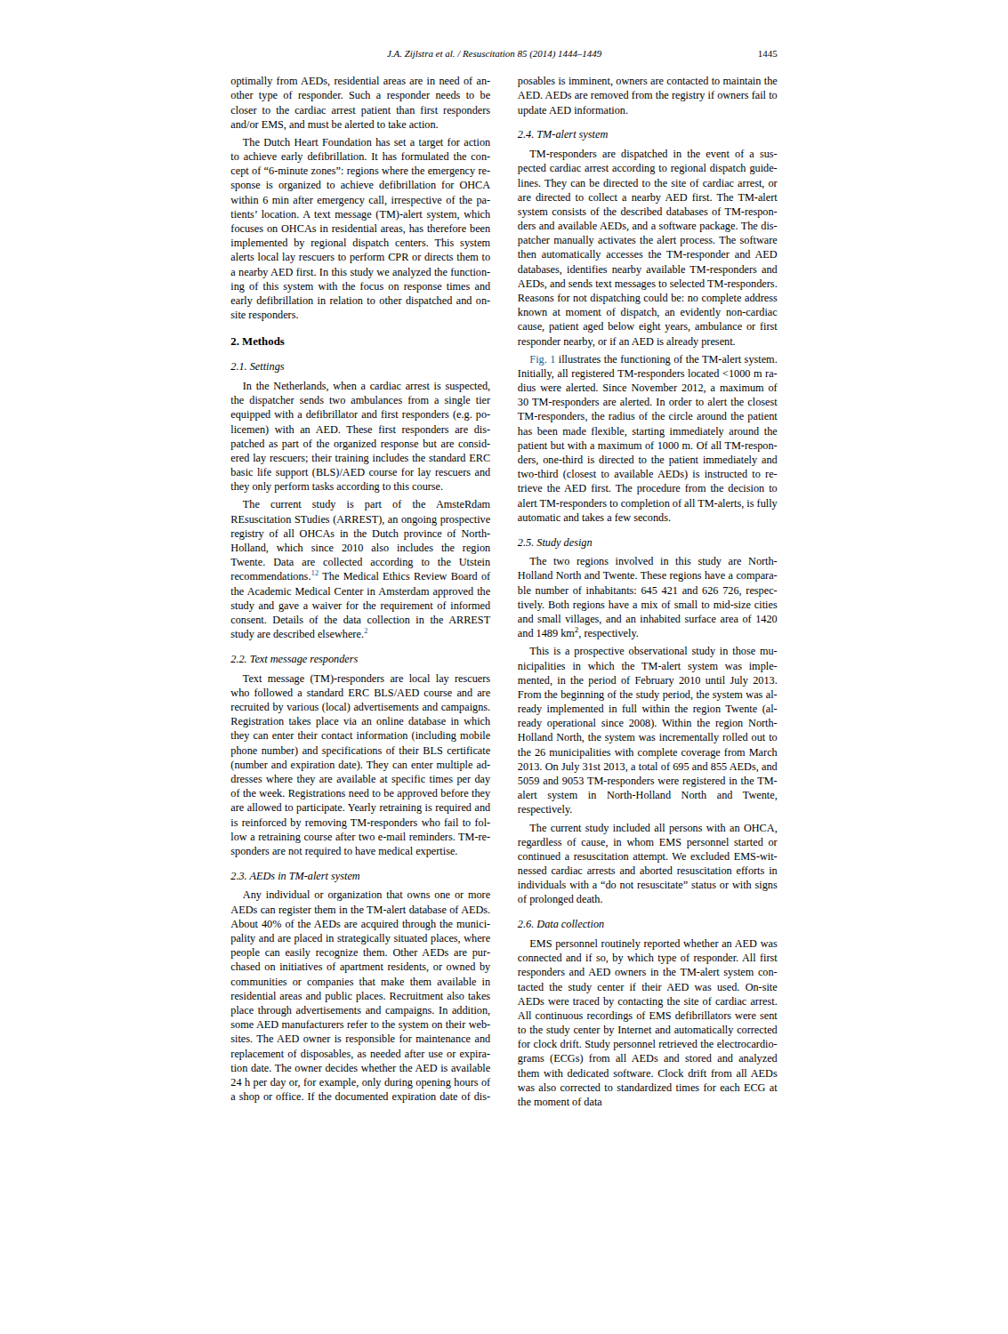J.A. Zijlstra et al. / Resuscitation 85 (2014) 1444–1449 1445
optimally from AEDs, residential areas are in need of another type of responder. Such a responder needs to be closer to the cardiac arrest patient than first responders and/or EMS, and must be alerted to take action.
The Dutch Heart Foundation has set a target for action to achieve early defibrillation. It has formulated the concept of “6-minute zones”: regions where the emergency response is organized to achieve defibrillation for OHCA within 6 min after emergency call, irrespective of the patients’ location. A text message (TM)-alert system, which focuses on OHCAs in residential areas, has therefore been implemented by regional dispatch centers. This system alerts local lay rescuers to perform CPR or directs them to a nearby AED first. In this study we analyzed the functioning of this system with the focus on response times and early defibrillation in relation to other dispatched and on-site responders.
2. Methods
2.1. Settings
In the Netherlands, when a cardiac arrest is suspected, the dispatcher sends two ambulances from a single tier equipped with a defibrillator and first responders (e.g. policemen) with an AED. These first responders are dispatched as part of the organized response but are considered lay rescuers; their training includes the standard ERC basic life support (BLS)/AED course for lay rescuers and they only perform tasks according to this course.
The current study is part of the AmsteRdam REsuscitation STudies (ARREST), an ongoing prospective registry of all OHCAs in the Dutch province of North-Holland, which since 2010 also includes the region Twente. Data are collected according to the Utstein recommendations.12 The Medical Ethics Review Board of the Academic Medical Center in Amsterdam approved the study and gave a waiver for the requirement of informed consent. Details of the data collection in the ARREST study are described elsewhere.2
2.2. Text message responders
Text message (TM)-responders are local lay rescuers who followed a standard ERC BLS/AED course and are recruited by various (local) advertisements and campaigns. Registration takes place via an online database in which they can enter their contact information (including mobile phone number) and specifications of their BLS certificate (number and expiration date). They can enter multiple addresses where they are available at specific times per day of the week. Registrations need to be approved before they are allowed to participate. Yearly retraining is required and is reinforced by removing TM-responders who fail to follow a retraining course after two e-mail reminders. TM-responders are not required to have medical expertise.
2.3. AEDs in TM-alert system
Any individual or organization that owns one or more AEDs can register them in the TM-alert database of AEDs. About 40% of the AEDs are acquired through the municipality and are placed in strategically situated places, where people can easily recognize them. Other AEDs are purchased on initiatives of apartment residents, or owned by communities or companies that make them available in residential areas and public places. Recruitment also takes place through advertisements and campaigns. In addition, some AED manufacturers refer to the system on their websites. The AED owner is responsible for maintenance and replacement of disposables, as needed after use or expiration date. The owner decides whether the AED is available 24 h per day or, for example, only during opening hours of a shop or office. If the documented expiration date of disposables is imminent, owners are contacted to maintain the AED. AEDs are removed from the registry if owners fail to update AED information.
2.4. TM-alert system
TM-responders are dispatched in the event of a suspected cardiac arrest according to regional dispatch guidelines. They can be directed to the site of cardiac arrest, or are directed to collect a nearby AED first. The TM-alert system consists of the described databases of TM-responders and available AEDs, and a software package. The dispatcher manually activates the alert process. The software then automatically accesses the TM-responder and AED databases, identifies nearby available TM-responders and AEDs, and sends text messages to selected TM-responders. Reasons for not dispatching could be: no complete address known at moment of dispatch, an evidently non-cardiac cause, patient aged below eight years, ambulance or first responder nearby, or if an AED is already present.
Fig. 1 illustrates the functioning of the TM-alert system. Initially, all registered TM-responders located <1000 m radius were alerted. Since November 2012, a maximum of 30 TM-responders are alerted. In order to alert the closest TM-responders, the radius of the circle around the patient has been made flexible, starting immediately around the patient but with a maximum of 1000 m. Of all TM-responders, one-third is directed to the patient immediately and two-third (closest to available AEDs) is instructed to retrieve the AED first. The procedure from the decision to alert TM-responders to completion of all TM-alerts, is fully automatic and takes a few seconds.
2.5. Study design
The two regions involved in this study are North-Holland North and Twente. These regions have a comparable number of inhabitants: 645 421 and 626 726, respectively. Both regions have a mix of small to mid-size cities and small villages, and an inhabited surface area of 1420 and 1489 km2, respectively.
This is a prospective observational study in those municipalities in which the TM-alert system was implemented, in the period of February 2010 until July 2013. From the beginning of the study period, the system was already implemented in full within the region Twente (already operational since 2008). Within the region North-Holland North, the system was incrementally rolled out to the 26 municipalities with complete coverage from March 2013. On July 31st 2013, a total of 695 and 855 AEDs, and 5059 and 9053 TM-responders were registered in the TM-alert system in North-Holland North and Twente, respectively.
The current study included all persons with an OHCA, regardless of cause, in whom EMS personnel started or continued a resuscitation attempt. We excluded EMS-witnessed cardiac arrests and aborted resuscitation efforts in individuals with a “do not resuscitate” status or with signs of prolonged death.
2.6. Data collection
EMS personnel routinely reported whether an AED was connected and if so, by which type of responder. All first responders and AED owners in the TM-alert system contacted the study center if their AED was used. On-site AEDs were traced by contacting the site of cardiac arrest. All continuous recordings of EMS defibrillators were sent to the study center by Internet and automatically corrected for clock drift. Study personnel retrieved the electrocardiograms (ECGs) from all AEDs and stored and analyzed them with dedicated software. Clock drift from all AEDs was also corrected to standardized times for each ECG at the moment of data